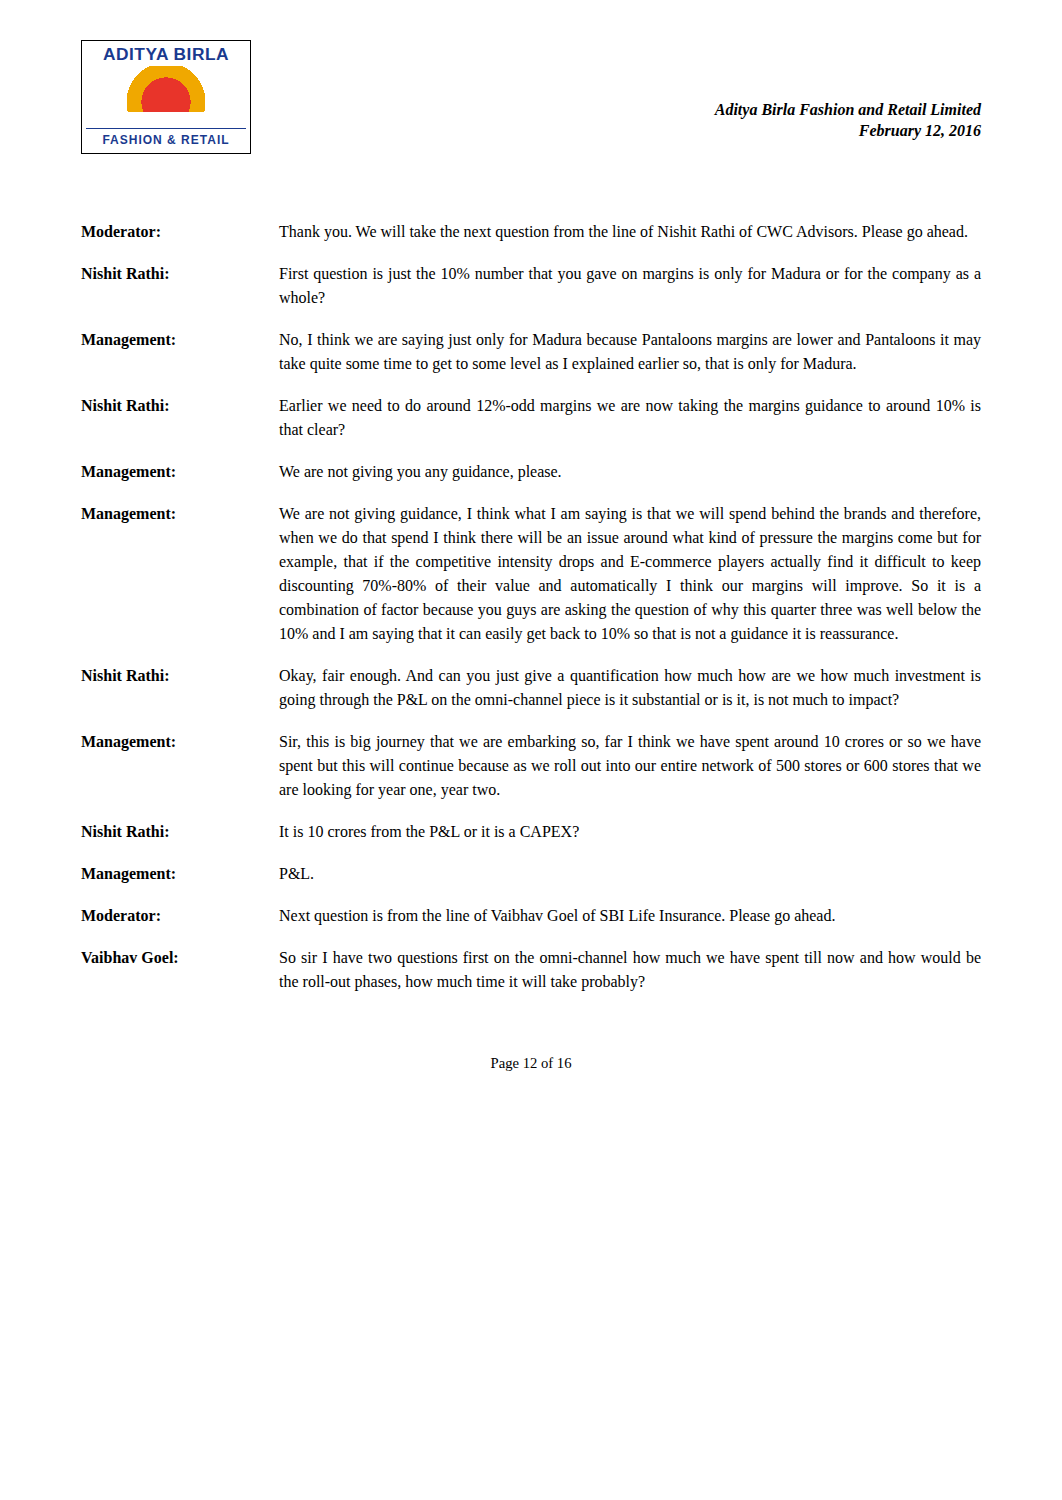ADITYA BIRLA
FASHION & RETAIL
Aditya Birla Fashion and Retail Limited
February 12, 2016
| Moderator: | Thank you. We will take the next question from the line of Nishit Rathi of CWC Advisors. Please go ahead. |
| Nishit Rathi: | First question is just the 10% number that you gave on margins is only for Madura or for the company as a whole? |
| Management: | No, I think we are saying just only for Madura because Pantaloons margins are lower and Pantaloons it may take quite some time to get to some level as I explained earlier so, that is only for Madura. |
| Nishit Rathi: | Earlier we need to do around 12%-odd margins we are now taking the margins guidance to around 10% is that clear? |
| Management: | We are not giving you any guidance, please. |
| Management: | We are not giving guidance, I think what I am saying is that we will spend behind the brands and therefore, when we do that spend I think there will be an issue around what kind of pressure the margins come but for example, that if the competitive intensity drops and E-commerce players actually find it difficult to keep discounting 70%-80% of their value and automatically I think our margins will improve. So it is a combination of factor because you guys are asking the question of why this quarter three was well below the 10% and I am saying that it can easily get back to 10% so that is not a guidance it is reassurance. |
| Nishit Rathi: | Okay, fair enough. And can you just give a quantification how much how are we how much investment is going through the P&L on the omni-channel piece is it substantial or is it, is not much to impact? |
| Management: | Sir, this is big journey that we are embarking so, far I think we have spent around 10 crores or so we have spent but this will continue because as we roll out into our entire network of 500 stores or 600 stores that we are looking for year one, year two. |
| Nishit Rathi: | It is 10 crores from the P&L or it is a CAPEX? |
| Management: | P&L. |
| Moderator: | Next question is from the line of Vaibhav Goel of SBI Life Insurance. Please go ahead. |
| Vaibhav Goel: | So sir I have two questions first on the omni-channel how much we have spent till now and how would be the roll-out phases, how much time it will take probably? |
Page 12 of 16